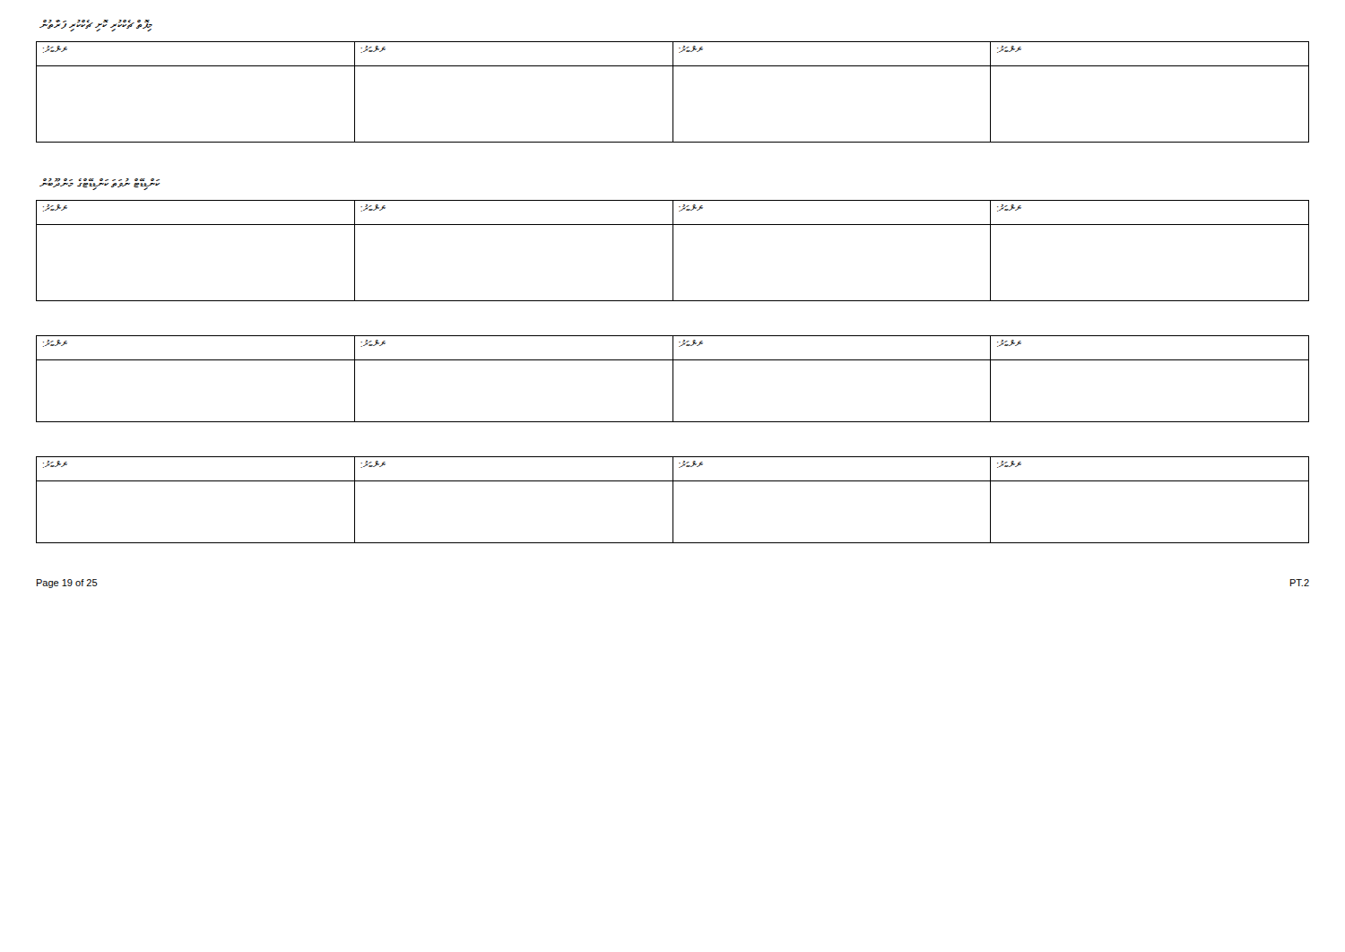މިފޮތް ޗެކްކުރި ކޮށި ޗެކްކުރި ފަރާތުން
| ނަންބަރު: | ނަންބަރު: | ނަންބަރު: | ނަންބަރު: |
ކަންޑިޑޭޓް ނުވަތަ ކަންޑިޑޭޓްގެ މަންދޫބުން
| ނަންބަރު: | ނަންބަރު: | ނަންބަރު: | ނަންބަރު: |
| ނަންބަރު: | ނަންބަރު: | ނަންބަރު: | ނަންބަރު: |
| ނަންބަރު: | ނަންބަރު: | ނަންބަރު: | ނަންބަރު: |
Page 19 of 25 PT.2